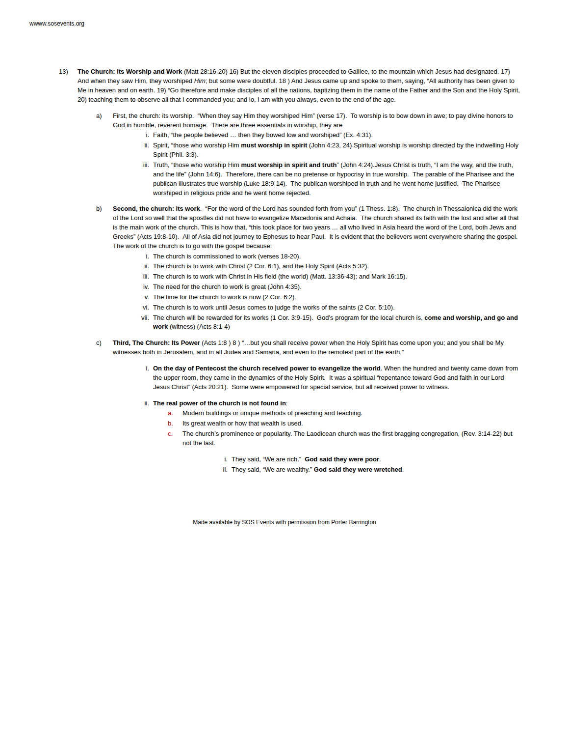wwww.sosevents.org
The Church: Its Worship and Work (Matt 28:16-20) 16) But the eleven disciples proceeded to Galilee, to the mountain which Jesus had designated. 17) And when they saw Him, they worshiped Him; but some were doubtful. 18 ) And Jesus came up and spoke to them, saying, “All authority has been given to Me in heaven and on earth. 19) “Go therefore and make disciples of all the nations, baptizing them in the name of the Father and the Son and the Holy Spirit, 20) teaching them to observe all that I commanded you; and lo, I am with you always, even to the end of the age.
First, the church: its worship. “When they say Him they worshiped Him” (verse 17). To worship is to bow down in awe; to pay divine honors to God in humble, reverent homage. There are three essentials in worship, they are
Faith, “the people believed … then they bowed low and worshiped” (Ex. 4:31).
Spirit, “those who worship Him must worship in spirit (John 4:23, 24) Spiritual worship is worship directed by the indwelling Holy Spirit (Phil. 3:3).
Truth, “those who worship Him must worship in spirit and truth” (John 4:24).Jesus Christ is truth, “I am the way, and the truth, and the life” (John 14:6). Therefore, there can be no pretense or hypocrisy in true worship. The parable of the Pharisee and the publican illustrates true worship (Luke 18:9-14). The publican worshiped in truth and he went home justified. The Pharisee worshiped in religious pride and he went home rejected.
Second, the church: its work. “For the word of the Lord has sounded forth from you” (1 Thess. 1:8). The church in Thessalonica did the work of the Lord so well that the apostles did not have to evangelize Macedonia and Achaia. The church shared its faith with the lost and after all that is the main work of the church. This is how that, “this took place for two years … all who lived in Asia heard the word of the Lord, both Jews and Greeks” (Acts 19:8-10). All of Asia did not journey to Ephesus to hear Paul. It is evident that the believers went everywhere sharing the gospel. The work of the church is to go with the gospel because:
The church is commissioned to work (verses 18-20).
The church is to work with Christ (2 Cor. 6:1), and the Holy Spirit (Acts 5:32).
The church is to work with Christ in His field (the world) (Matt. 13:36-43); and Mark 16:15).
The need for the church to work is great (John 4:35).
The time for the church to work is now (2 Cor. 6:2).
The church is to work until Jesus comes to judge the works of the saints (2 Cor. 5:10).
The church will be rewarded for its works (1 Cor. 3:9-15). God’s program for the local church is, come and worship, and go and work (witness) (Acts 8:1-4)
Third, The Church: Its Power (Acts 1:8 ) 8 ) “…but you shall receive power when the Holy Spirit has come upon you; and you shall be My witnesses both in Jerusalem, and in all Judea and Samaria, and even to the remotest part of the earth.”
On the day of Pentecost the church received power to evangelize the world. When the hundred and twenty came down from the upper room, they came in the dynamics of the Holy Spirit. It was a spiritual “repentance toward God and faith in our Lord Jesus Christ” (Acts 20:21). Some were empowered for special service, but all received power to witness.
The real power of the church is not found in:
Modern buildings or unique methods of preaching and teaching.
Its great wealth or how that wealth is used.
The church’s prominence or popularity. The Laodicean church was the first bragging congregation, (Rev. 3:14-22) but not the last.
They said, “We are rich.” God said they were poor.
They said, “We are wealthy.” God said they were wretched.
Made available by SOS Events with permission from Porter Barrington